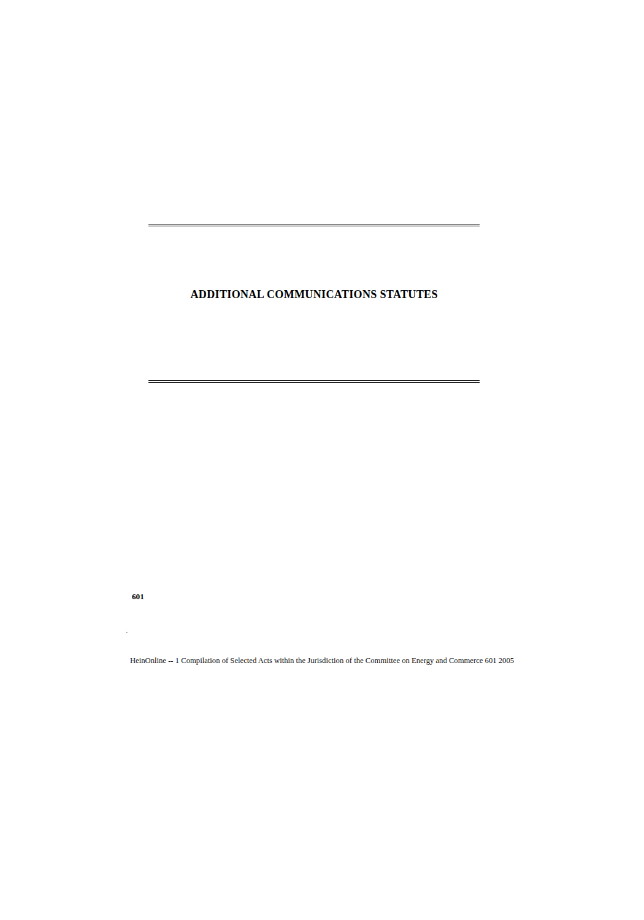ADDITIONAL COMMUNICATIONS STATUTES
601
.
HeinOnline -- 1 Compilation of Selected Acts within the Jurisdiction of the Committee on Energy and Commerce 601 2005